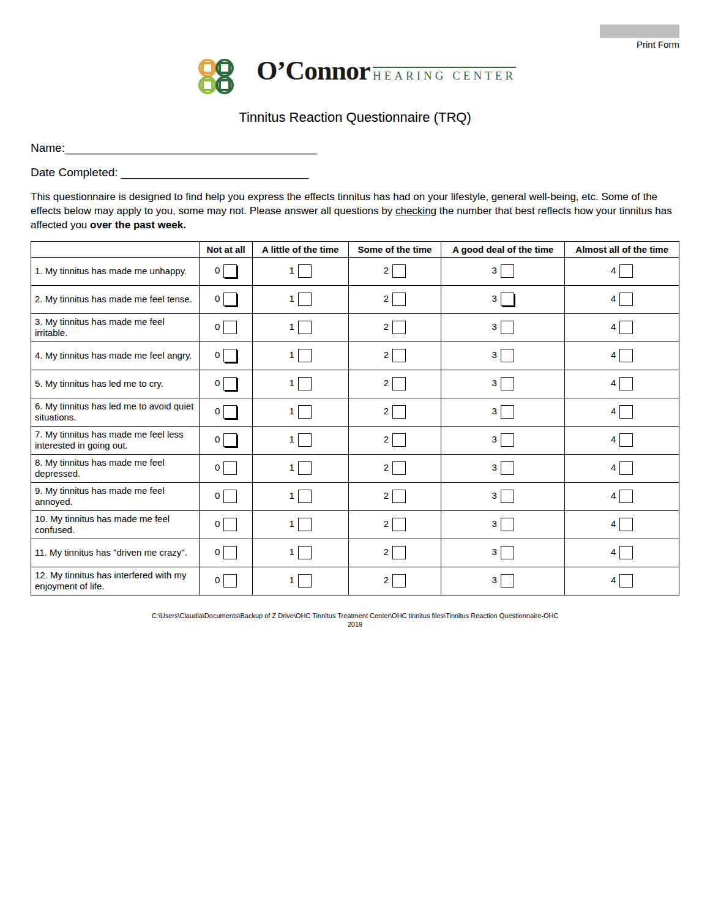Print Form
O’Connor HEARING CENTER
Tinnitus Reaction Questionnaire (TRQ)
Name:_______________________________________
Date Completed: _____________________________
This questionnaire is designed to find help you express the effects tinnitus has had on your lifestyle, general well-being, etc. Some of the effects below may apply to you, some may not. Please answer all questions by checking the number that best reflects how your tinnitus has affected you over the past week.
| | Not at all | A little of the time | Some of the time | A good deal of the time | Almost all of the time |
| --- | --- | --- | --- | --- | --- |
| 1. My tinnitus has made me unhappy. | 0 | 1 | 2 | 3 | 4 |
| 2. My tinnitus has made me feel tense. | 0 | 1 | 2 | 3 | 4 |
| 3. My tinnitus has made me feel irritable. | 0 | 1 | 2 | 3 | 4 |
| 4. My tinnitus has made me feel angry. | 0 | 1 | 2 | 3 | 4 |
| 5. My tinnitus has led me to cry. | 0 | 1 | 2 | 3 | 4 |
| 6. My tinnitus has led me to avoid quiet situations. | 0 | 1 | 2 | 3 | 4 |
| 7. My tinnitus has made me feel less interested in going out. | 0 | 1 | 2 | 3 | 4 |
| 8. My tinnitus has made me feel depressed. | 0 | 1 | 2 | 3 | 4 |
| 9. My tinnitus has made me feel annoyed. | 0 | 1 | 2 | 3 | 4 |
| 10. My tinnitus has made me feel confused. | 0 | 1 | 2 | 3 | 4 |
| 11. My tinnitus has "driven me crazy". | 0 | 1 | 2 | 3 | 4 |
| 12. My tinnitus has interfered with my enjoyment of life. | 0 | 1 | 2 | 3 | 4 |
C:\Users\Claudia\Documents\Backup of Z Drive\OHC Tinnitus Treatment Center\OHC tinnitus files\Tinnitus Reaction Questionnaire-OHC
2019